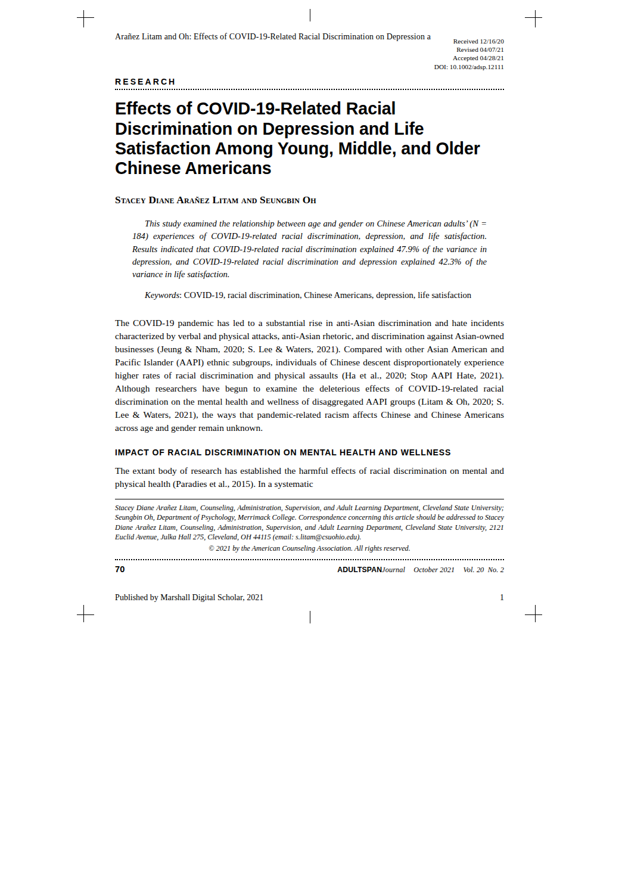Arañez Litam and Oh: Effects of COVID-19-Related Racial Discrimination on Depression a
Received 12/16/20
Revised 04/07/21
Accepted 04/28/21
DOI: 10.1002/adsp.12111
RESEARCH
Effects of COVID-19-Related Racial Discrimination on Depression and Life Satisfaction Among Young, Middle, and Older Chinese Americans
Stacey Diane Arañez Litam and Seungbin Oh
This study examined the relationship between age and gender on Chinese American adults’ (N = 184) experiences of COVID-19-related racial discrimination, depression, and life satisfaction. Results indicated that COVID-19-related racial discrimination explained 47.9% of the variance in depression, and COVID-19-related racial discrimination and depression explained 42.3% of the variance in life satisfaction.
Keywords: COVID-19, racial discrimination, Chinese Americans, depression, life satisfaction
The COVID-19 pandemic has led to a substantial rise in anti-Asian discrimination and hate incidents characterized by verbal and physical attacks, anti-Asian rhetoric, and discrimination against Asian-owned businesses (Jeung & Nham, 2020; S. Lee & Waters, 2021). Compared with other Asian American and Pacific Islander (AAPI) ethnic subgroups, individuals of Chinese descent disproportionately experience higher rates of racial discrimination and physical assaults (Ha et al., 2020; Stop AAPI Hate, 2021). Although researchers have begun to examine the deleterious effects of COVID-19-related racial discrimination on the mental health and wellness of disaggregated AAPI groups (Litam & Oh, 2020; S. Lee & Waters, 2021), the ways that pandemic-related racism affects Chinese and Chinese Americans across age and gender remain unknown.
Impact of Racial Discrimination on Mental Health and Wellness
The extant body of research has established the harmful effects of racial discrimination on mental and physical health (Paradies et al., 2015). In a systematic
Stacey Diane Arañez Litam, Counseling, Administration, Supervision, and Adult Learning Department, Cleveland State University; Seungbin Oh, Department of Psychology, Merrimack College. Correspondence concerning this article should be addressed to Stacey Diane Arañez Litam, Counseling, Administration, Supervision, and Adult Learning Department, Cleveland State University, 2121 Euclid Avenue, Julka Hall 275, Cleveland, OH 44115 (email: s.litam@csuohio.edu).
© 2021 by the American Counseling Association. All rights reserved.
70
ADULTSPAN Journal October 2021 Vol. 20 No. 2
Published by Marshall Digital Scholar, 2021
1